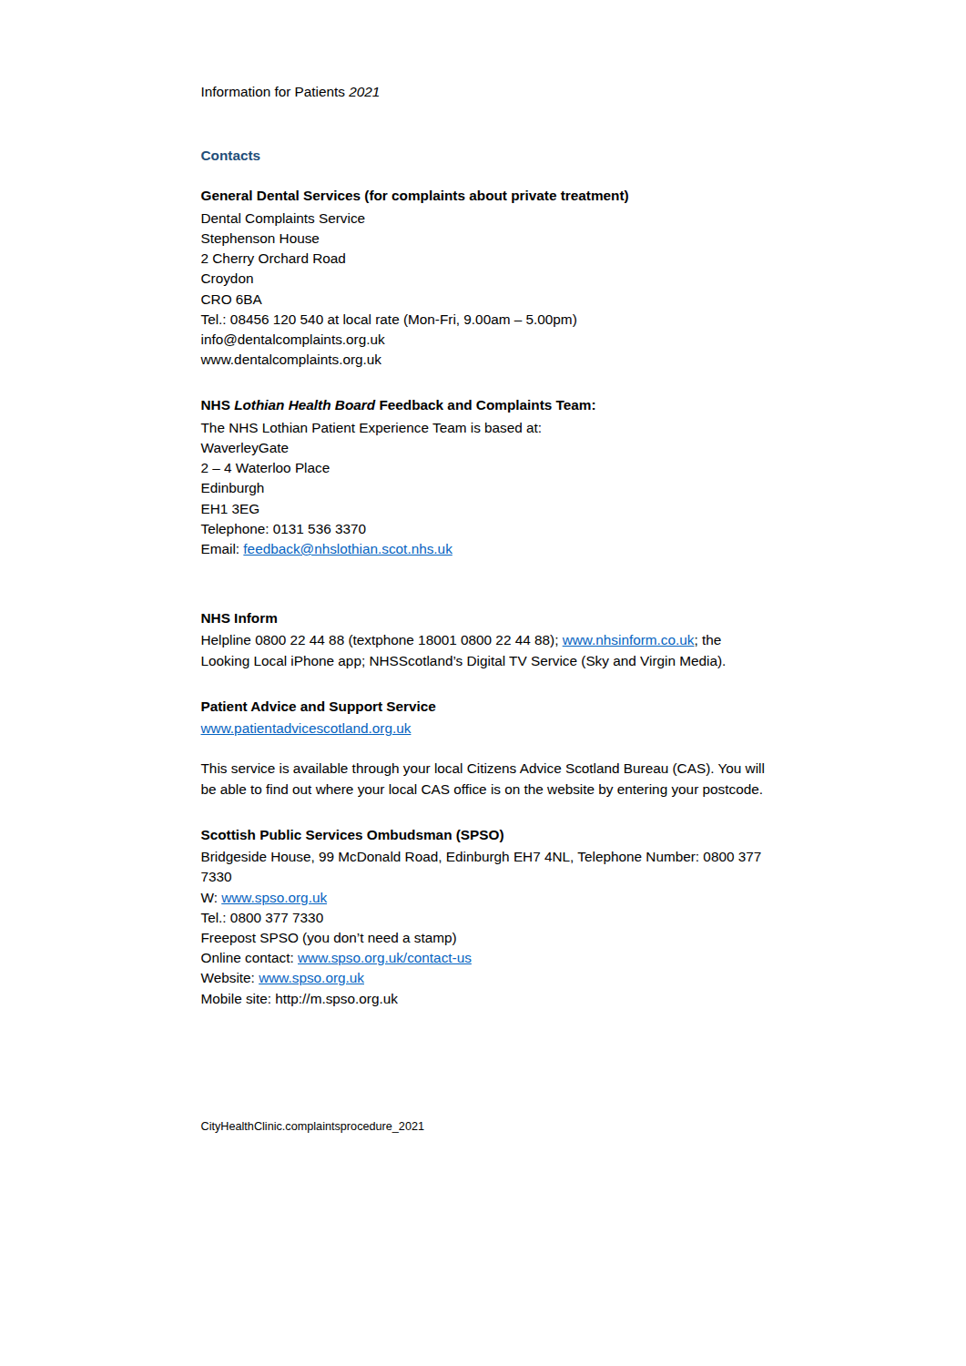Information for Patients 2021
Contacts
General Dental Services (for complaints about private treatment)
Dental Complaints Service
Stephenson House
2 Cherry Orchard Road
Croydon
CRO 6BA
Tel.: 08456 120 540 at local rate (Mon-Fri, 9.00am – 5.00pm)
info@dentalcomplaints.org.uk
www.dentalcomplaints.org.uk
NHS Lothian Health Board Feedback and Complaints Team:
The NHS Lothian Patient Experience Team is based at:
WaverleyGate
2 – 4 Waterloo Place
Edinburgh
EH1 3EG
Telephone: 0131 536 3370
Email: feedback@nhslothian.scot.nhs.uk
NHS Inform
Helpline 0800 22 44 88 (textphone 18001 0800 22 44 88); www.nhsinform.co.uk; the Looking Local iPhone app; NHSScotland’s Digital TV Service (Sky and Virgin Media).
Patient Advice and Support Service
www.patientadvicescotland.org.uk
This service is available through your local Citizens Advice Scotland Bureau (CAS). You will be able to find out where your local CAS office is on the website by entering your postcode.
Scottish Public Services Ombudsman (SPSO)
Bridgeside House, 99 McDonald Road, Edinburgh EH7 4NL, Telephone Number: 0800 377 7330
W: www.spso.org.uk
Tel.: 0800 377 7330
Freepost SPSO (you don’t need a stamp)
Online contact: www.spso.org.uk/contact-us
Website: www.spso.org.uk
Mobile site: http://m.spso.org.uk
CityHealthClinic.complaintsprocedure_2021